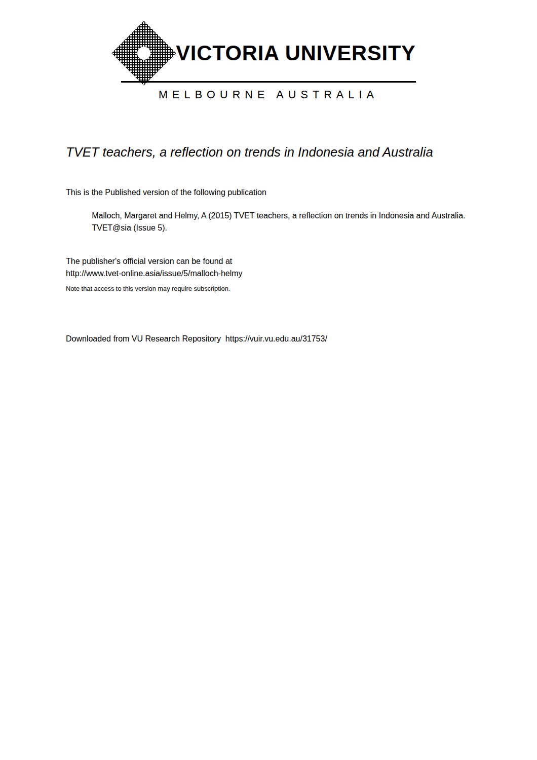VICTORIA UNIVERSITY
MELBOURNE AUSTRALIA
TVET teachers, a reflection on trends in Indonesia and Australia
This is the Published version of the following publication
Malloch, Margaret and Helmy, A (2015) TVET teachers, a reflection on trends in Indonesia and Australia. TVET@sia (Issue 5).
The publisher's official version can be found at
http://www.tvet-online.asia/issue/5/malloch-helmy
Note that access to this version may require subscription.
Downloaded from VU Research Repository https://vuir.vu.edu.au/31753/